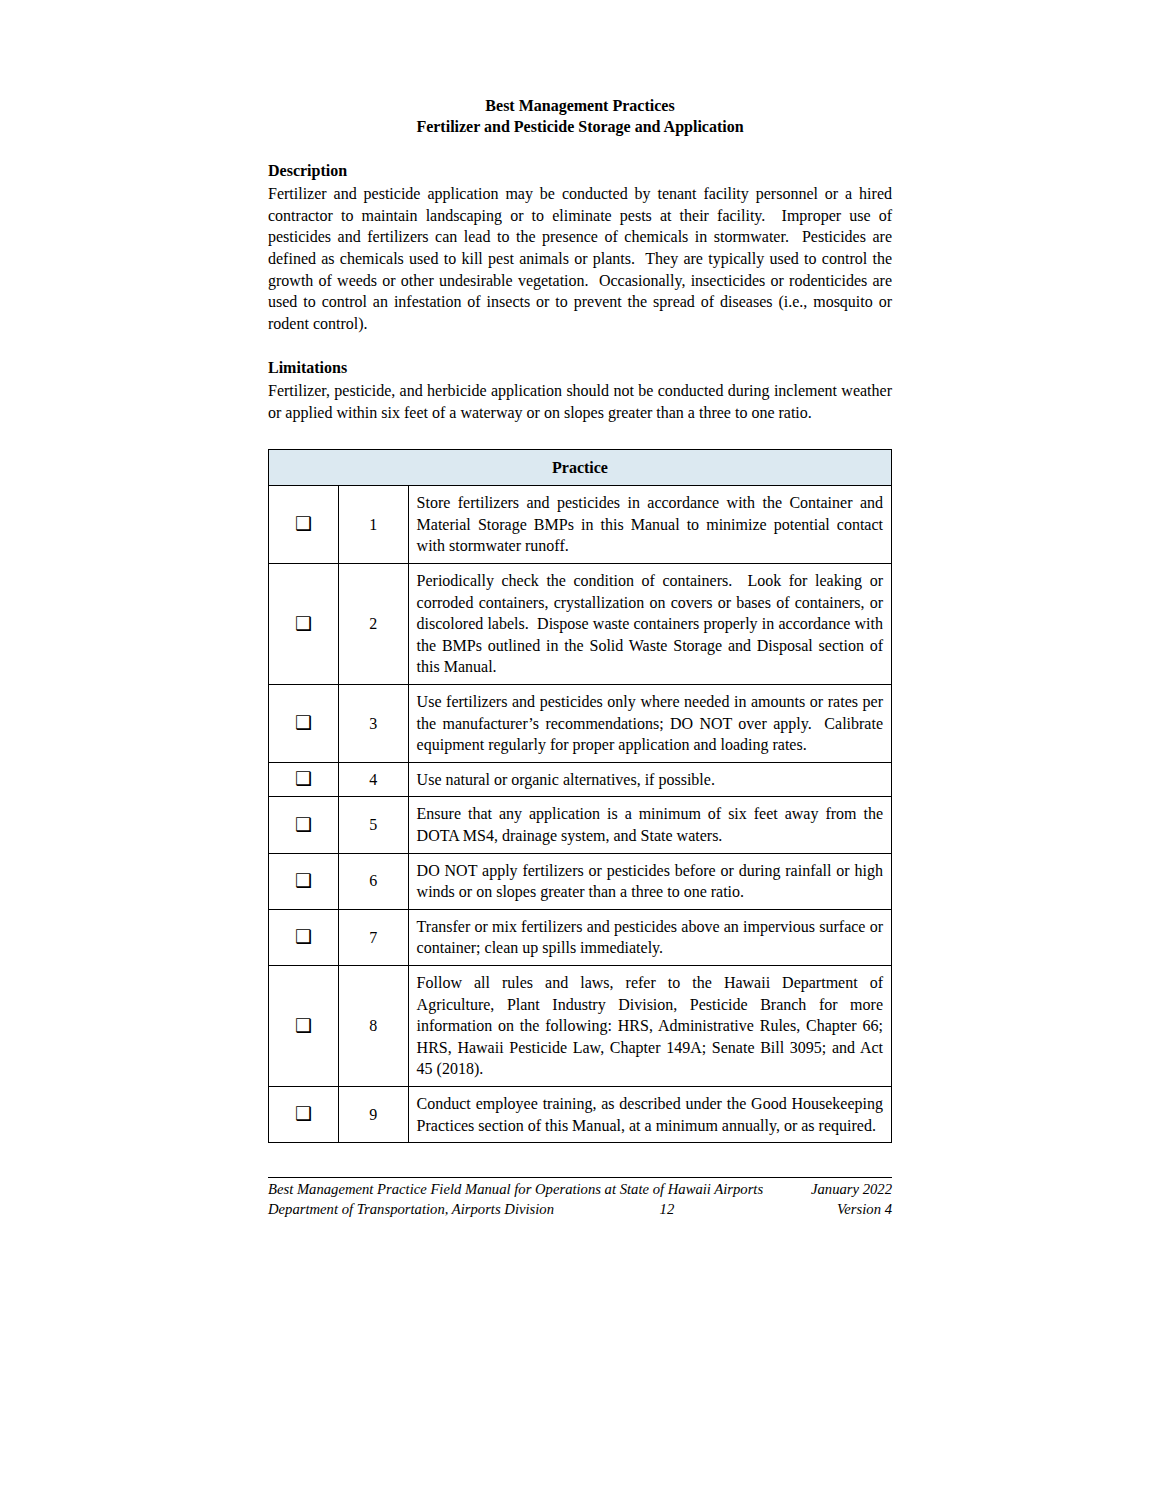Best Management PracticesFertilizer and Pesticide Storage and Application
Description
Fertilizer and pesticide application may be conducted by tenant facility personnel or a hired contractor to maintain landscaping or to eliminate pests at their facility. Improper use of pesticides and fertilizers can lead to the presence of chemicals in stormwater. Pesticides are defined as chemicals used to kill pest animals or plants. They are typically used to control the growth of weeds or other undesirable vegetation. Occasionally, insecticides or rodenticides are used to control an infestation of insects or to prevent the spread of diseases (i.e., mosquito or rodent control).
Limitations
Fertilizer, pesticide, and herbicide application should not be conducted during inclement weather or applied within six feet of a waterway or on slopes greater than a three to one ratio.
| Practice |
| --- |
| ❑ | 1 | Store fertilizers and pesticides in accordance with the Container and Material Storage BMPs in this Manual to minimize potential contact with stormwater runoff. |
| ❑ | 2 | Periodically check the condition of containers. Look for leaking or corroded containers, crystallization on covers or bases of containers, or discolored labels. Dispose waste containers properly in accordance with the BMPs outlined in the Solid Waste Storage and Disposal section of this Manual. |
| ❑ | 3 | Use fertilizers and pesticides only where needed in amounts or rates per the manufacturer’s recommendations; DO NOT over apply. Calibrate equipment regularly for proper application and loading rates. |
| ❑ | 4 | Use natural or organic alternatives, if possible. |
| ❑ | 5 | Ensure that any application is a minimum of six feet away from the DOTA MS4, drainage system, and State waters. |
| ❑ | 6 | DO NOT apply fertilizers or pesticides before or during rainfall or high winds or on slopes greater than a three to one ratio. |
| ❑ | 7 | Transfer or mix fertilizers and pesticides above an impervious surface or container; clean up spills immediately. |
| ❑ | 8 | Follow all rules and laws, refer to the Hawaii Department of Agriculture, Plant Industry Division, Pesticide Branch for more information on the following: HRS, Administrative Rules, Chapter 66; HRS, Hawaii Pesticide Law, Chapter 149A; Senate Bill 3095; and Act 45 (2018). |
| ❑ | 9 | Conduct employee training, as described under the Good Housekeeping Practices section of this Manual, at a minimum annually, or as required. |
Best Management Practice Field Manual for Operations at State of Hawaii Airports January 2022
Department of Transportation, Airports Division 12 Version 4